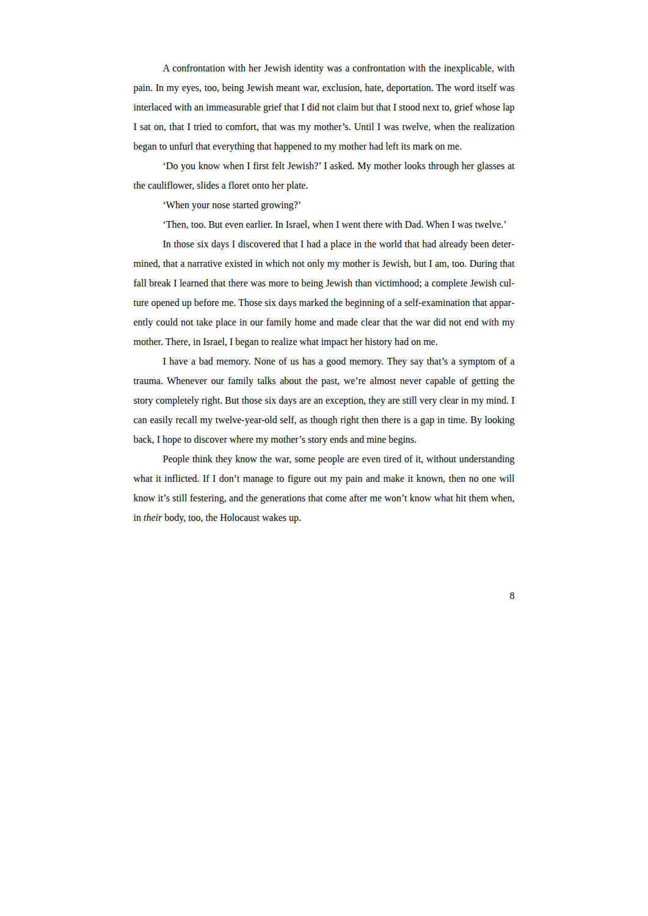A confrontation with her Jewish identity was a confrontation with the inexplicable, with pain. In my eyes, too, being Jewish meant war, exclusion, hate, deportation. The word itself was interlaced with an immeasurable grief that I did not claim but that I stood next to, grief whose lap I sat on, that I tried to comfort, that was my mother’s. Until I was twelve, when the realization began to unfurl that everything that happened to my mother had left its mark on me.
‘Do you know when I first felt Jewish?’ I asked. My mother looks through her glasses at the cauliflower, slides a floret onto her plate.
‘When your nose started growing?’
‘Then, too. But even earlier. In Israel, when I went there with Dad. When I was twelve.’
In those six days I discovered that I had a place in the world that had already been determined, that a narrative existed in which not only my mother is Jewish, but I am, too. During that fall break I learned that there was more to being Jewish than victimhood; a complete Jewish culture opened up before me. Those six days marked the beginning of a self-examination that apparently could not take place in our family home and made clear that the war did not end with my mother. There, in Israel, I began to realize what impact her history had on me.
I have a bad memory. None of us has a good memory. They say that’s a symptom of a trauma. Whenever our family talks about the past, we’re almost never capable of getting the story completely right. But those six days are an exception, they are still very clear in my mind. I can easily recall my twelve-year-old self, as though right then there is a gap in time. By looking back, I hope to discover where my mother’s story ends and mine begins.
People think they know the war, some people are even tired of it, without understanding what it inflicted. If I don’t manage to figure out my pain and make it known, then no one will know it’s still festering, and the generations that come after me won’t know what hit them when, in their body, too, the Holocaust wakes up.
8